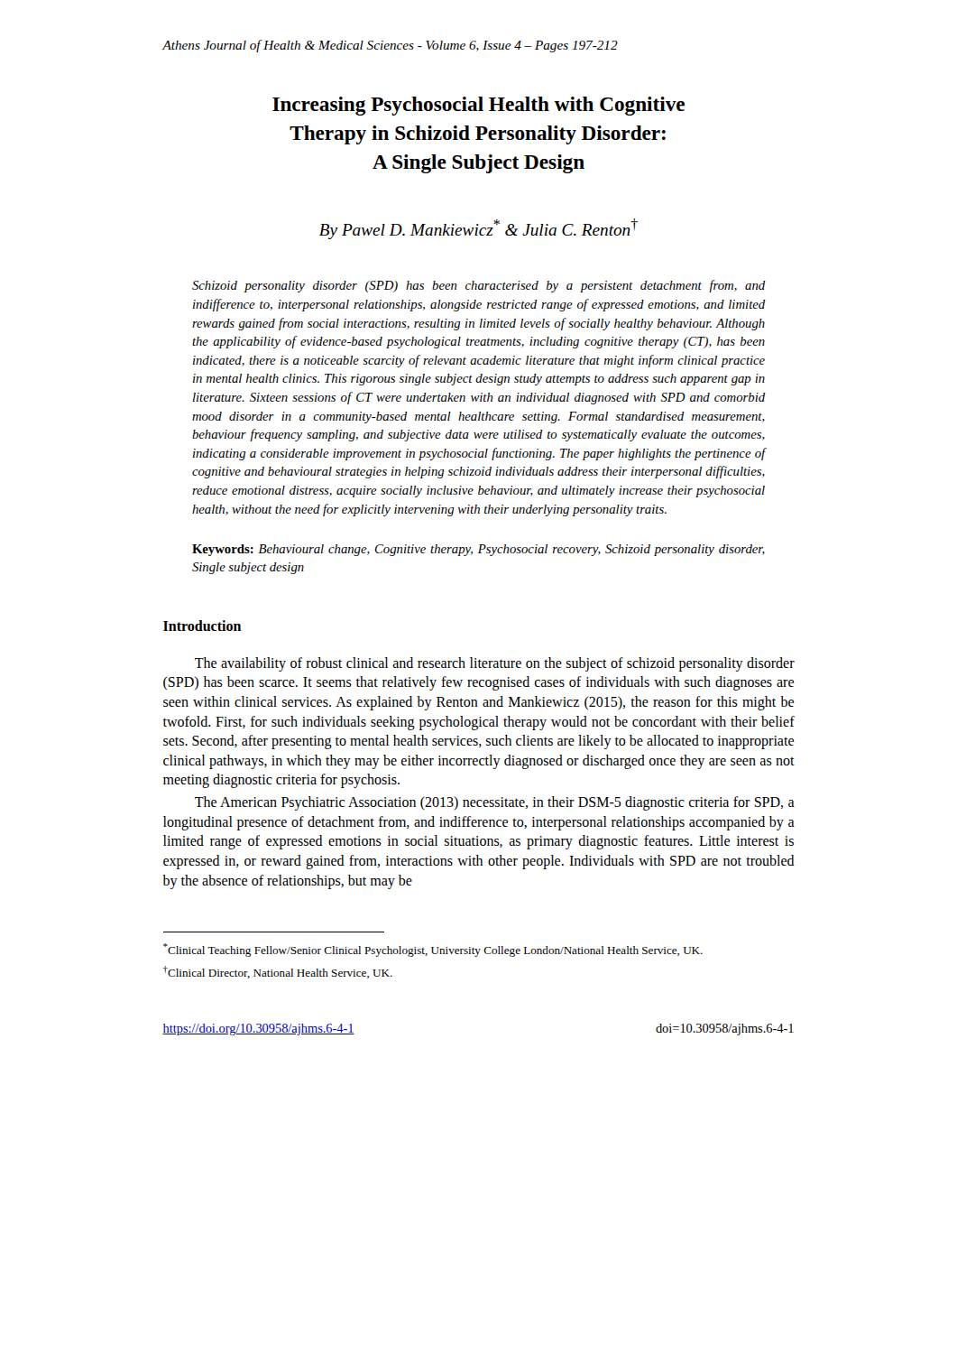Athens Journal of Health & Medical Sciences - Volume 6, Issue 4 – Pages 197-212
Increasing Psychosocial Health with Cognitive
Therapy in Schizoid Personality Disorder:
A Single Subject Design
By Pawel D. Mankiewicz* & Julia C. Renton†
Schizoid personality disorder (SPD) has been characterised by a persistent detachment from, and indifference to, interpersonal relationships, alongside restricted range of expressed emotions, and limited rewards gained from social interactions, resulting in limited levels of socially healthy behaviour. Although the applicability of evidence-based psychological treatments, including cognitive therapy (CT), has been indicated, there is a noticeable scarcity of relevant academic literature that might inform clinical practice in mental health clinics. This rigorous single subject design study attempts to address such apparent gap in literature. Sixteen sessions of CT were undertaken with an individual diagnosed with SPD and comorbid mood disorder in a community-based mental healthcare setting. Formal standardised measurement, behaviour frequency sampling, and subjective data were utilised to systematically evaluate the outcomes, indicating a considerable improvement in psychosocial functioning. The paper highlights the pertinence of cognitive and behavioural strategies in helping schizoid individuals address their interpersonal difficulties, reduce emotional distress, acquire socially inclusive behaviour, and ultimately increase their psychosocial health, without the need for explicitly intervening with their underlying personality traits.
Keywords: Behavioural change, Cognitive therapy, Psychosocial recovery, Schizoid personality disorder, Single subject design
Introduction
The availability of robust clinical and research literature on the subject of schizoid personality disorder (SPD) has been scarce. It seems that relatively few recognised cases of individuals with such diagnoses are seen within clinical services. As explained by Renton and Mankiewicz (2015), the reason for this might be twofold. First, for such individuals seeking psychological therapy would not be concordant with their belief sets. Second, after presenting to mental health services, such clients are likely to be allocated to inappropriate clinical pathways, in which they may be either incorrectly diagnosed or discharged once they are seen as not meeting diagnostic criteria for psychosis.
The American Psychiatric Association (2013) necessitate, in their DSM-5 diagnostic criteria for SPD, a longitudinal presence of detachment from, and indifference to, interpersonal relationships accompanied by a limited range of expressed emotions in social situations, as primary diagnostic features. Little interest is expressed in, or reward gained from, interactions with other people. Individuals with SPD are not troubled by the absence of relationships, but may be
*Clinical Teaching Fellow/Senior Clinical Psychologist, University College London/National Health Service, UK.
†Clinical Director, National Health Service, UK.
https://doi.org/10.30958/ajhms.6-4-1 doi=10.30958/ajhms.6-4-1